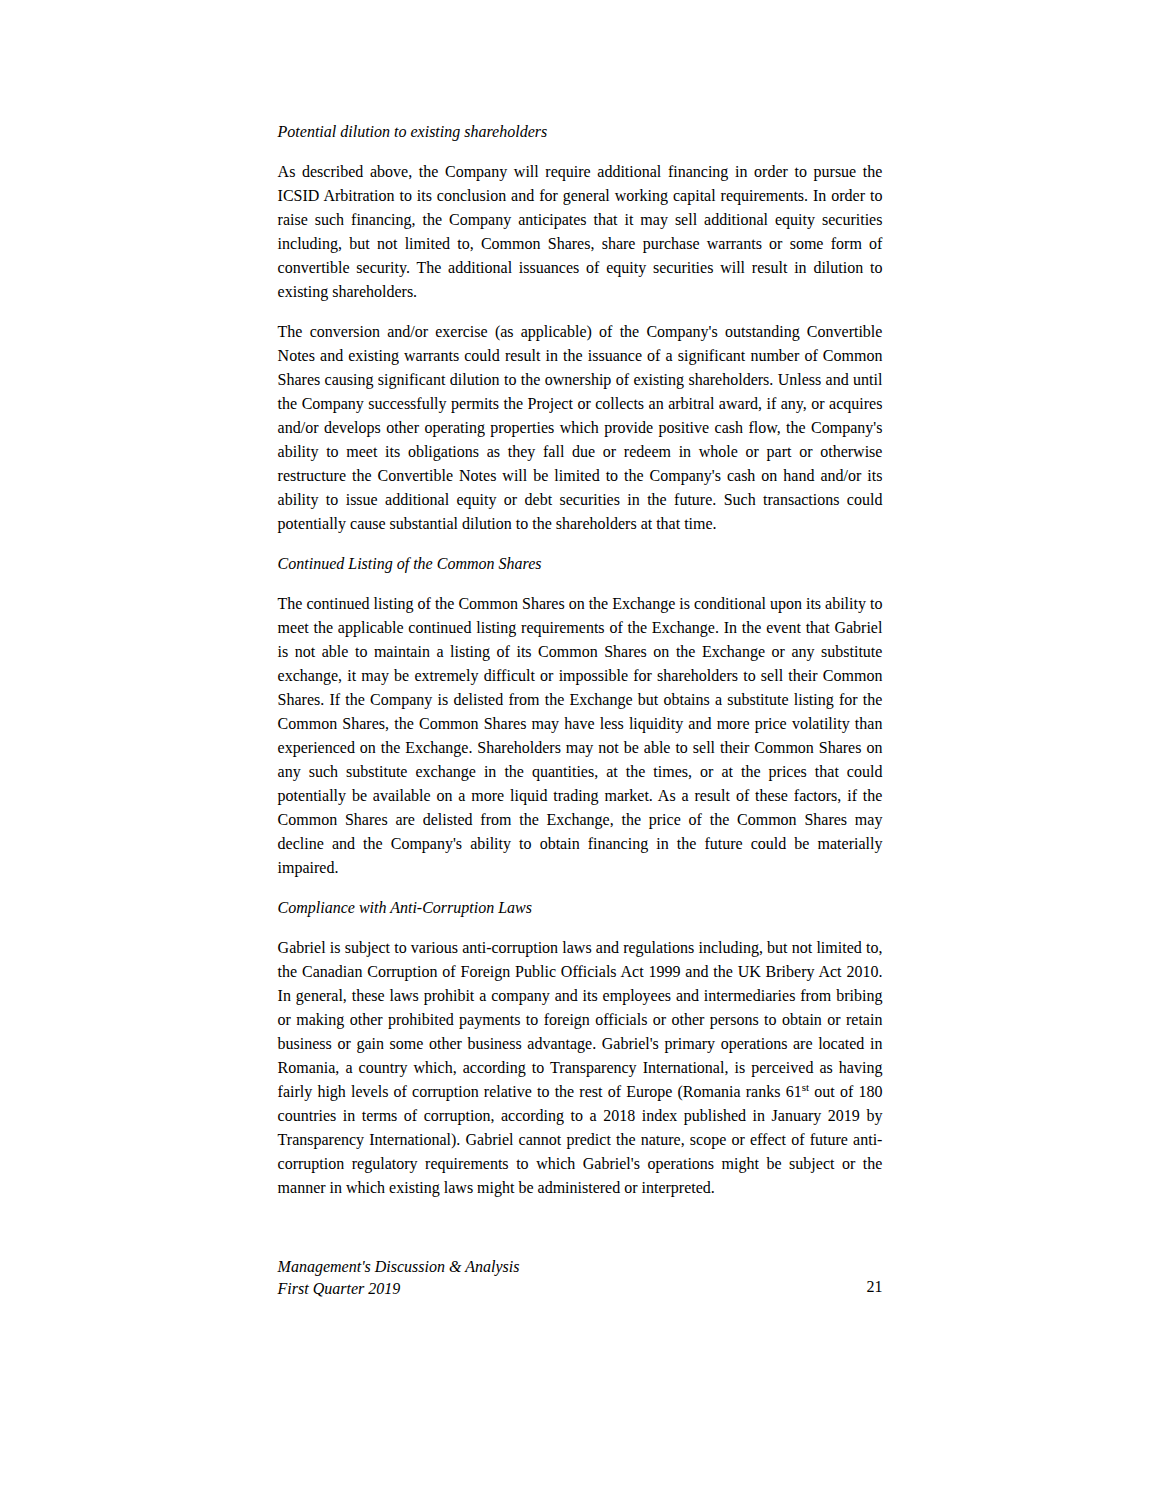Potential dilution to existing shareholders
As described above, the Company will require additional financing in order to pursue the ICSID Arbitration to its conclusion and for general working capital requirements. In order to raise such financing, the Company anticipates that it may sell additional equity securities including, but not limited to, Common Shares, share purchase warrants or some form of convertible security. The additional issuances of equity securities will result in dilution to existing shareholders.
The conversion and/or exercise (as applicable) of the Company's outstanding Convertible Notes and existing warrants could result in the issuance of a significant number of Common Shares causing significant dilution to the ownership of existing shareholders. Unless and until the Company successfully permits the Project or collects an arbitral award, if any, or acquires and/or develops other operating properties which provide positive cash flow, the Company's ability to meet its obligations as they fall due or redeem in whole or part or otherwise restructure the Convertible Notes will be limited to the Company's cash on hand and/or its ability to issue additional equity or debt securities in the future. Such transactions could potentially cause substantial dilution to the shareholders at that time.
Continued Listing of the Common Shares
The continued listing of the Common Shares on the Exchange is conditional upon its ability to meet the applicable continued listing requirements of the Exchange. In the event that Gabriel is not able to maintain a listing of its Common Shares on the Exchange or any substitute exchange, it may be extremely difficult or impossible for shareholders to sell their Common Shares. If the Company is delisted from the Exchange but obtains a substitute listing for the Common Shares, the Common Shares may have less liquidity and more price volatility than experienced on the Exchange. Shareholders may not be able to sell their Common Shares on any such substitute exchange in the quantities, at the times, or at the prices that could potentially be available on a more liquid trading market. As a result of these factors, if the Common Shares are delisted from the Exchange, the price of the Common Shares may decline and the Company's ability to obtain financing in the future could be materially impaired.
Compliance with Anti-Corruption Laws
Gabriel is subject to various anti-corruption laws and regulations including, but not limited to, the Canadian Corruption of Foreign Public Officials Act 1999 and the UK Bribery Act 2010. In general, these laws prohibit a company and its employees and intermediaries from bribing or making other prohibited payments to foreign officials or other persons to obtain or retain business or gain some other business advantage. Gabriel's primary operations are located in Romania, a country which, according to Transparency International, is perceived as having fairly high levels of corruption relative to the rest of Europe (Romania ranks 61st out of 180 countries in terms of corruption, according to a 2018 index published in January 2019 by Transparency International). Gabriel cannot predict the nature, scope or effect of future anti-corruption regulatory requirements to which Gabriel's operations might be subject or the manner in which existing laws might be administered or interpreted.
Management's Discussion & Analysis
First Quarter 2019
21